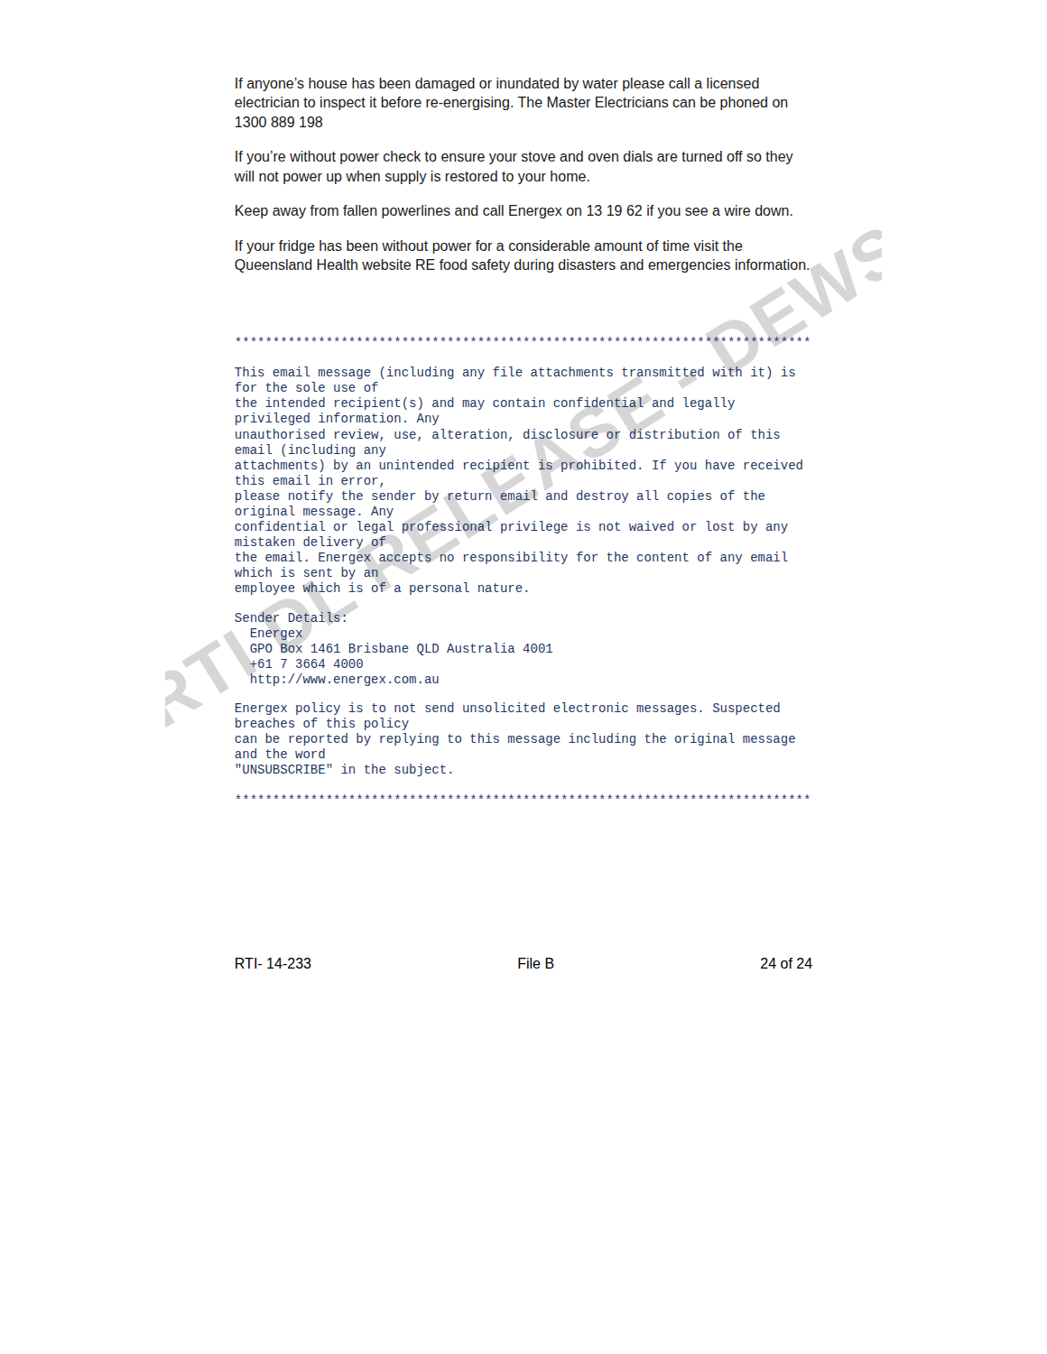RTI DL RELEASE - DEWS
If anyone’s house has been damaged or inundated by water please call a licensed electrician to inspect it before re-energising. The Master Electricians can be phoned on 1300 889 198
If you’re without power check to ensure your stove and oven dials are turned off so they will not power up when supply is restored to your home.
Keep away from fallen powerlines and call Energex on 13 19 62 if you see a wire down.
If your fridge has been without power for a considerable amount of time visit the Queensland Health website RE food safety during disasters and emergencies information.
**********************************************************************************************
This email message (including any file attachments transmitted with it) is for the sole use of
the intended recipient(s) and may contain confidential and legally privileged information. Any
unauthorised review, use, alteration, disclosure or distribution of this email (including any
attachments) by an unintended recipient is prohibited. If you have received this email in error,
please notify the sender by return email and destroy all copies of the original message. Any
confidential or legal professional privilege is not waived or lost by any mistaken delivery of
the email. Energex accepts no responsibility for the content of any email which is sent by an
employee which is of a personal nature.
Sender Details:
  Energex
  GPO Box 1461 Brisbane QLD Australia 4001
  +61 7 3664 4000
  http://www.energex.com.au
Energex policy is to not send unsolicited electronic messages. Suspected breaches of this policy
can be reported by replying to this message including the original message and the word
"UNSUBSCRIBE" in the subject.
**********************************************************************************************
RTI- 14-233
File B
24 of 24